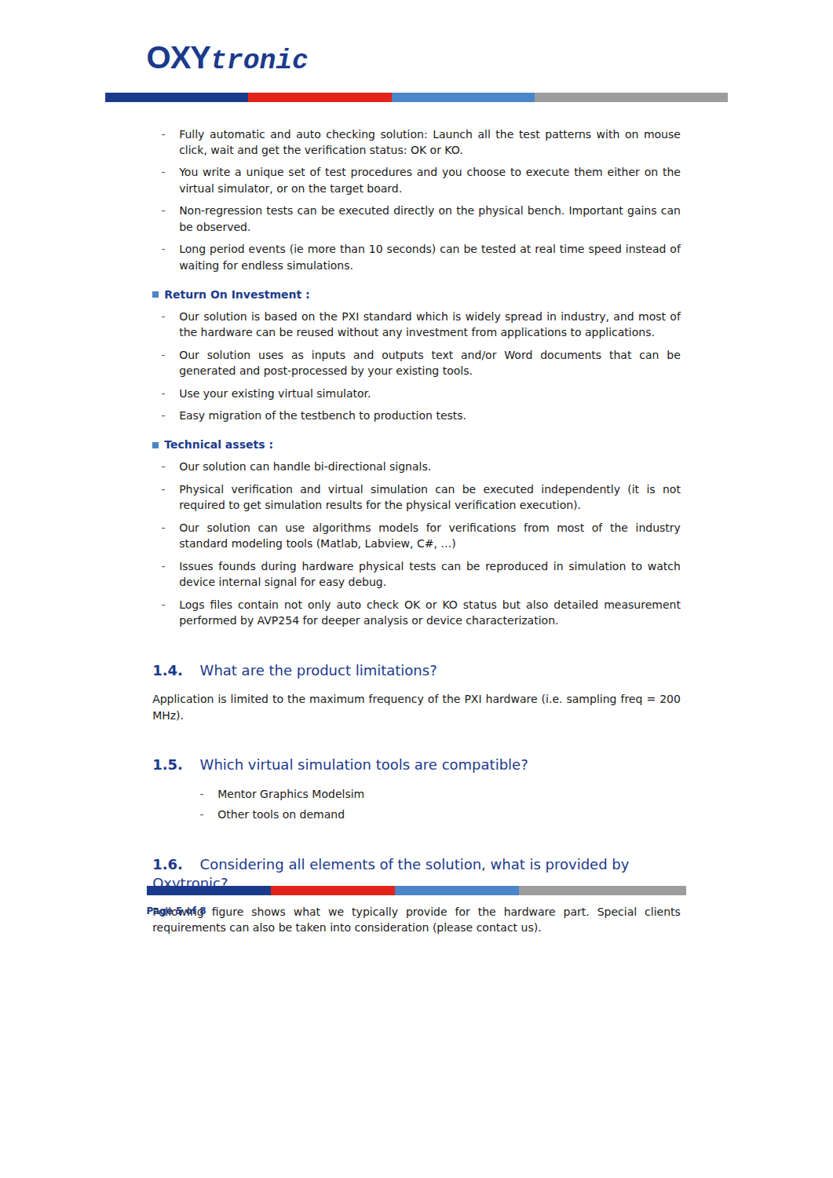OXY tronic
Fully automatic and auto checking solution: Launch all the test patterns with on mouse click, wait and get the verification status: OK or KO.
You write a unique set of test procedures and you choose to execute them either on the virtual simulator, or on the target board.
Non-regression tests can be executed directly on the physical bench. Important gains can be observed.
Long period events (ie more than 10 seconds) can be tested at real time speed instead of waiting for endless simulations.
Return On Investment :
Our solution is based on the PXI standard which is widely spread in industry, and most of the hardware can be reused without any investment from applications to applications.
Our solution uses as inputs and outputs text and/or Word documents that can be generated and post-processed by your existing tools.
Use your existing virtual simulator.
Easy migration of the testbench to production tests.
Technical assets :
Our solution can handle bi-directional signals.
Physical verification and virtual simulation can be executed independently (it is not required to get simulation results for the physical verification execution).
Our solution can use algorithms models for verifications from most of the industry standard modeling tools (Matlab, Labview, C#, …)
Issues founds during hardware physical tests can be reproduced in simulation to watch device internal signal for easy debug.
Logs files contain not only auto check OK or KO status but also detailed measurement performed by AVP254 for deeper analysis or device characterization.
1.4. What are the product limitations?
Application is limited to the maximum frequency of the PXI hardware (i.e. sampling freq = 200 MHz).
1.5. Which virtual simulation tools are compatible?
Mentor Graphics Modelsim
Other tools on demand
1.6. Considering all elements of the solution, what is provided by Oxytronic?
Following figure shows what we typically provide for the hardware part. Special clients requirements can also be taken into consideration (please contact us).
Page 5 of 8